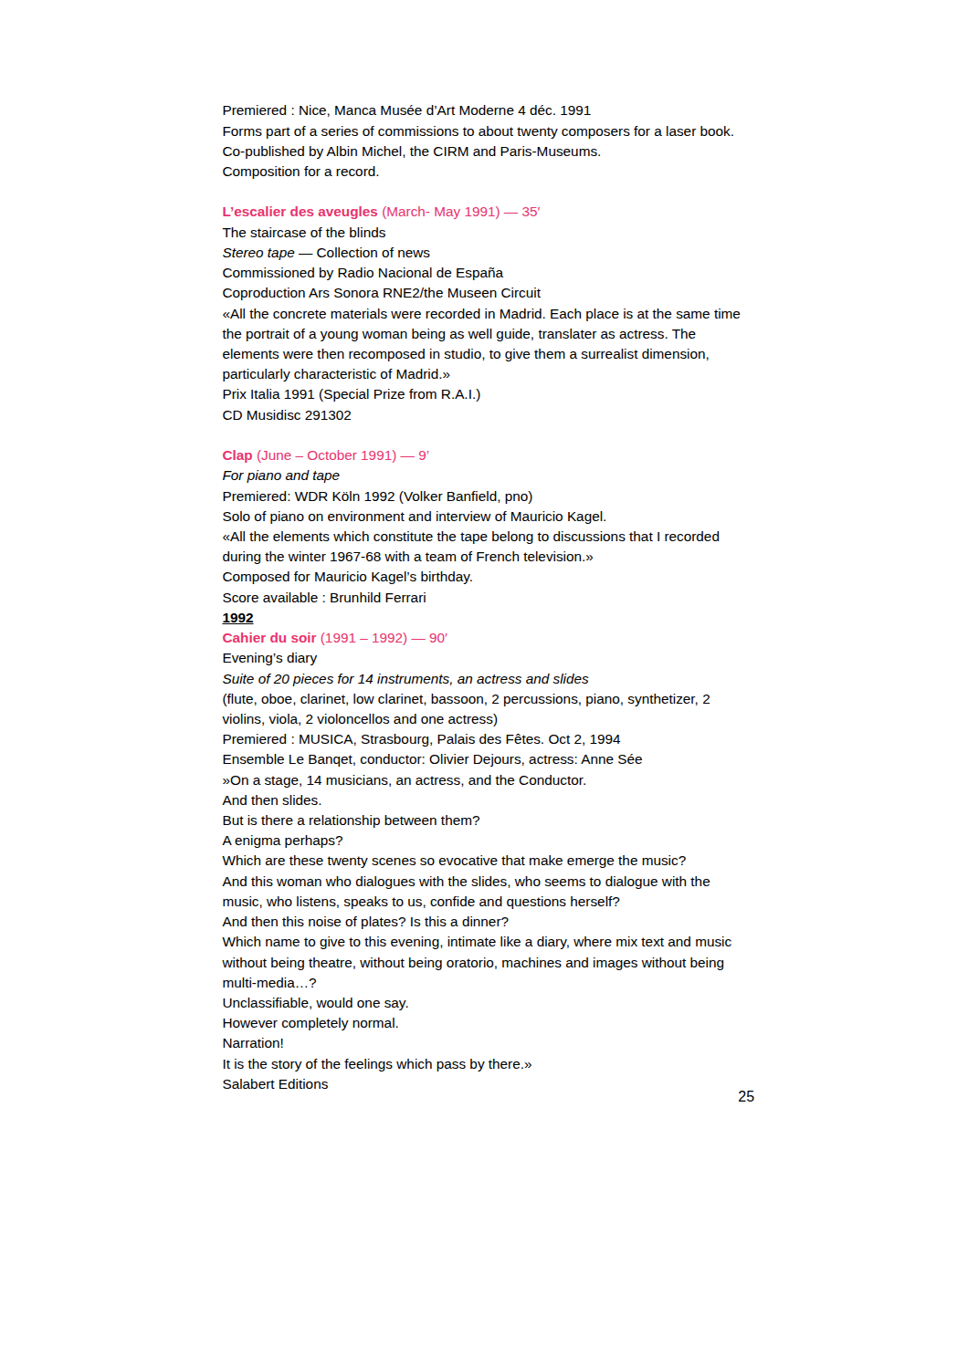Premiered : Nice, Manca Musée d’Art Moderne 4 déc. 1991
Forms part of a series of commissions to about twenty composers for a laser book.
Co-published by Albin Michel, the CIRM and Paris-Museums.
Composition for a record.
L’escalier des aveugles (March- May 1991) — 35′
The staircase of the blinds
Stereo tape — Collection of news
Commissioned by Radio Nacional de España
Coproduction Ars Sonora RNE2/the Museen Circuit
«All the concrete materials were recorded in Madrid. Each place is at the same time the portrait of a young woman being as well guide, translater as actress. The elements were then recomposed in studio, to give them a surrealist dimension, particularly characteristic of Madrid.»
Prix Italia 1991 (Special Prize from R.A.I.)
CD Musidisc 291302
Clap (June – October 1991) — 9’
For piano and tape
Premiered: WDR Köln 1992 (Volker Banfield, pno)
Solo of piano on environment and interview of Mauricio Kagel.
«All the elements which constitute the tape belong to discussions that I recorded during the winter 1967-68 with a team of French television.»
Composed for Mauricio Kagel’s birthday.
Score available : Brunhild Ferrari
1992
Cahier du soir (1991 – 1992) — 90′
Evening’s diary
Suite of 20 pieces for 14 instruments, an actress and slides
(flute, oboe, clarinet, low clarinet, bassoon, 2 percussions, piano, synthetizer, 2 violins, viola, 2 violoncellos and one actress)
Premiered : MUSICA, Strasbourg, Palais des Fêtes. Oct 2, 1994
Ensemble Le Banqet, conductor: Olivier Dejours, actress: Anne Sée
»On a stage, 14 musicians, an actress, and the Conductor.
And then slides.
But is there a relationship between them?
A enigma perhaps?
Which are these twenty scenes so evocative that make emerge the music?
And this woman who dialogues with the slides, who seems to dialogue with the music, who listens, speaks to us, confide and questions herself?
And then this noise of plates? Is this a dinner?
Which name to give to this evening, intimate like a diary, where mix text and music without being theatre, without being oratorio, machines and images without being multi-media…?
Unclassifiable, would one say.
However completely normal.
Narration!
It is the story of the feelings which pass by there.»
Salabert Editions
25